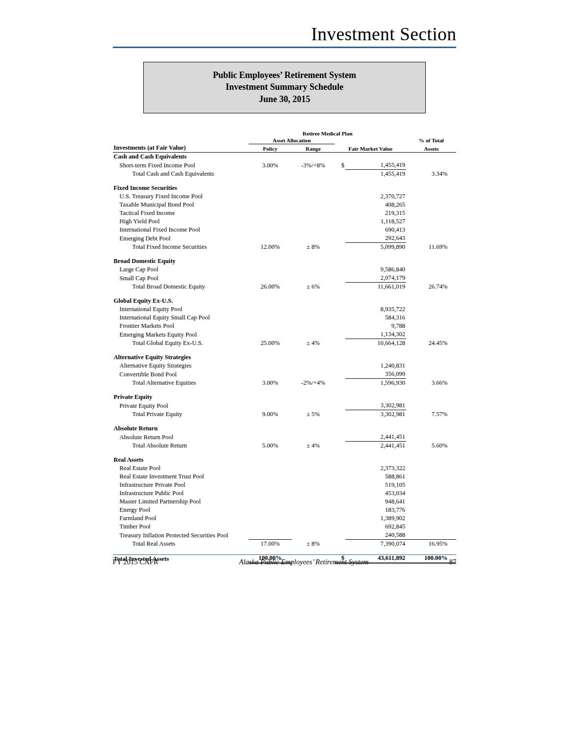Investment Section
Public Employees’ Retirement System
Investment Summary Schedule
June 30, 2015
| | Retiree Medical Plan | |
| | Asset Allocation | | % of Total |
| Investments (at Fair Value) | Policy | Range | Fair Market Value | Assets |
| Cash and Cash Equivalents | | | | | |
| Short-term Fixed Income Pool | 3.00% | -3%/+8% | $ | 1,455,419 | |
| Total Cash and Cash Equivalents | | | | 1,455,419 | 3.34% |
| Fixed Income Securities | | | | | |
| U.S. Treasury Fixed Income Pool | | | | 2,370,727 | |
| Taxable Municipal Bond Pool | | | | 408,265 | |
| Tactical Fixed Income | | | | 219,315 | |
| High Yield Pool | | | | 1,118,527 | |
| International Fixed Income Pool | | | | 690,413 | |
| Emerging Debt Pool | | | | 292,643 | |
| Total Fixed Income Securities | 12.00% | ± 8% | | 5,099,890 | 11.69% |
| Broad Domestic Equity | | | | | |
| Large Cap Pool | | | | 9,586,840 | |
| Small Cap Pool | | | | 2,074,179 | |
| Total Broad Domestic Equity | 26.00% | ± 6% | | 11,661,019 | 26.74% |
| Global Equity Ex-U.S. | | | | | |
| International Equity Pool | | | | 8,935,722 | |
| International Equity Small Cap Pool | | | | 584,316 | |
| Frontier Markets Pool | | | | 9,788 | |
| Emerging Markets Equity Pool | | | | 1,134,302 | |
| Total Global Equity Ex-U.S. | 25.00% | ± 4% | | 10,664,128 | 24.45% |
| Alternative Equity Strategies | | | | | |
| Alternative Equity Strategies | | | | 1,240,831 | |
| Convertible Bond Pool | | | | 356,099 | |
| Total Alternative Equities | 3.00% | -2%/+4% | | 1,596,930 | 3.66% |
| Private Equity | | | | | |
| Private Equity Pool | | | | 3,302,981 | |
| Total Private Equity | 9.00% | ± 5% | | 3,302,981 | 7.57% |
| Absolute Return | | | | | |
| Absolute Return Pool | | | | 2,441,451 | |
| Total Absolute Return | 5.00% | ± 4% | | 2,441,451 | 5.60% |
| Real Assets | | | | | |
| Real Estate Pool | | | | 2,373,322 | |
| Real Estate Investment Trust Pool | | | | 588,861 | |
| Infrastructure Private Pool | | | | 519,105 | |
| Infrastructure Public Pool | | | | 453,034 | |
| Master Limited Partnership Pool | | | | 948,641 | |
| Energy Pool | | | | 183,776 | |
| Farmland Pool | | | | 1,389,902 | |
| Timber Pool | | | | 692,845 | |
| Treasury Inflation Protected Securities Pool | | | | 240,588 | |
| Total Real Assets | 17.00% | ± 8% | | 7,390,074 | 16.95% |
| Total Invested Assets | 100.00% | | $ | 43,611,892 | 100.00% |
FY 2015 CAFR Alaska Public Employees’ Retirement System 87